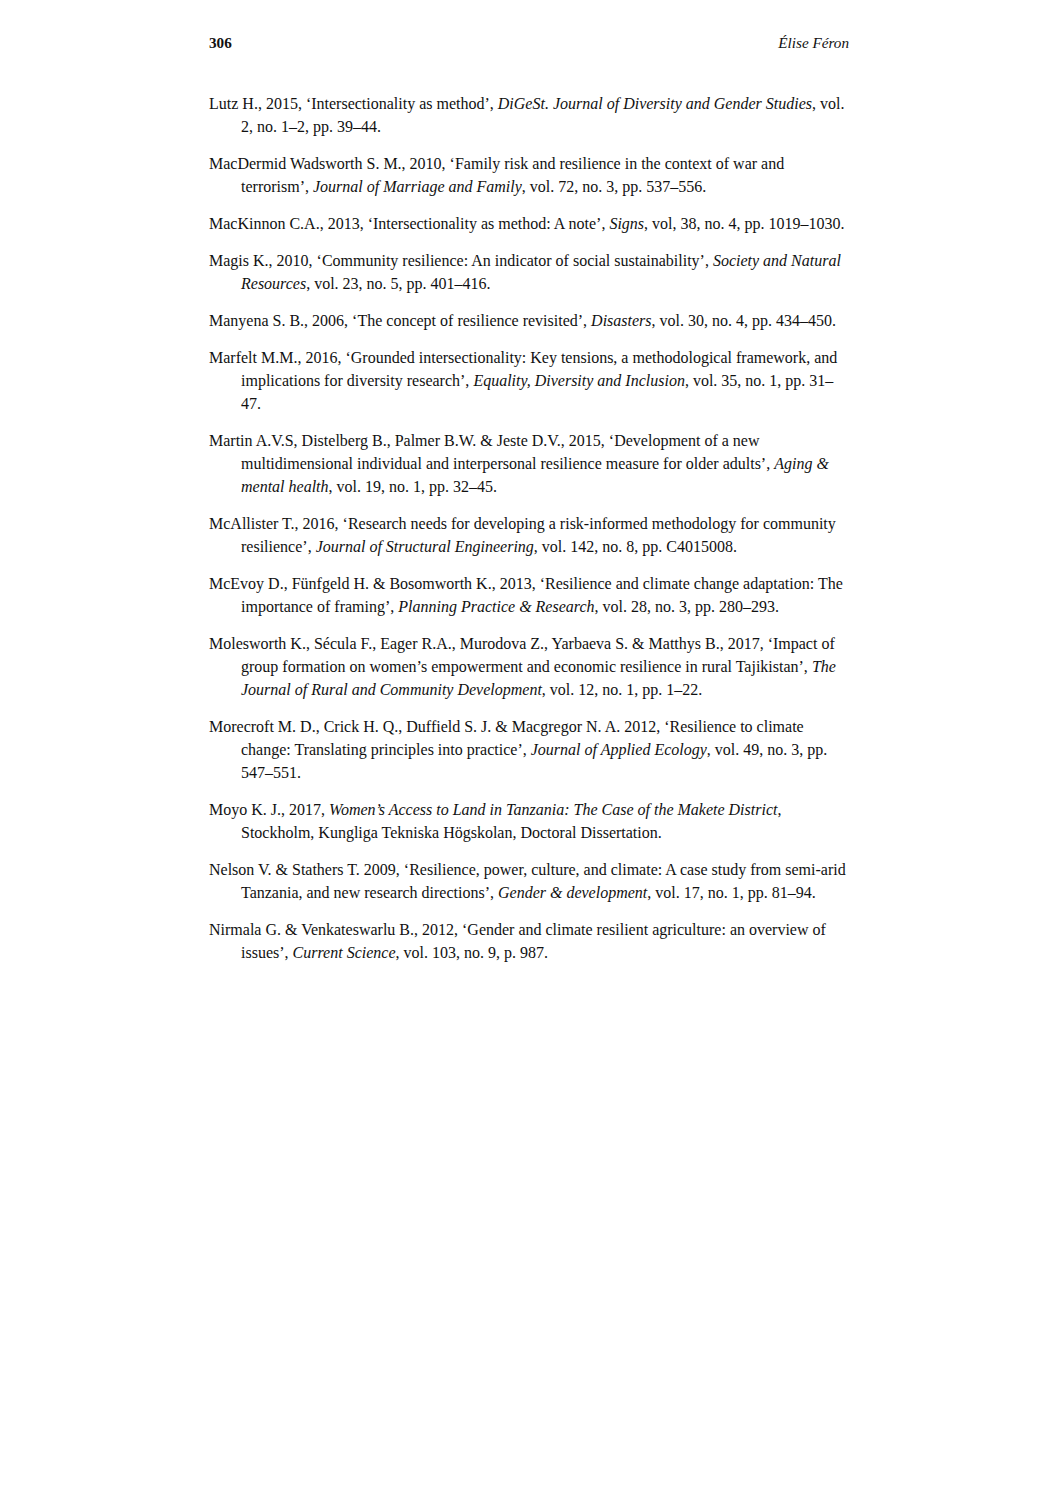306 Élise Féron
Lutz H., 2015, ‘Intersectionality as method’, DiGeSt. Journal of Diversity and Gender Studies, vol. 2, no. 1–2, pp. 39–44.
MacDermid Wadsworth S. M., 2010, ‘Family risk and resilience in the context of war and terrorism’, Journal of Marriage and Family, vol. 72, no. 3, pp. 537–556.
MacKinnon C.A., 2013, ‘Intersectionality as method: A note’, Signs, vol, 38, no. 4, pp. 1019–1030.
Magis K., 2010, ‘Community resilience: An indicator of social sustainability’, Society and Natural Resources, vol. 23, no. 5, pp. 401–416.
Manyena S. B., 2006, ‘The concept of resilience revisited’, Disasters, vol. 30, no. 4, pp. 434–450.
Marfelt M.M., 2016, ‘Grounded intersectionality: Key tensions, a methodological framework, and implications for diversity research’, Equality, Diversity and Inclusion, vol. 35, no. 1, pp. 31–47.
Martin A.V.S, Distelberg B., Palmer B.W. & Jeste D.V., 2015, ‘Development of a new multidimensional individual and interpersonal resilience measure for older adults’, Aging & mental health, vol. 19, no. 1, pp. 32–45.
McAllister T., 2016, ‘Research needs for developing a risk-informed methodology for community resilience’, Journal of Structural Engineering, vol. 142, no. 8, pp. C4015008.
McEvoy D., Fünfgeld H. & Bosomworth K., 2013, ‘Resilience and climate change adaptation: The importance of framing’, Planning Practice & Research, vol. 28, no. 3, pp. 280–293.
Molesworth K., Sécula F., Eager R.A., Murodova Z., Yarbaeva S. & Matthys B., 2017, ‘Impact of group formation on women’s empowerment and economic resilience in rural Tajikistan’, The Journal of Rural and Community Development, vol. 12, no. 1, pp. 1–22.
Morecroft M. D., Crick H. Q., Duffield S. J. & Macgregor N. A. 2012, ‘Resilience to climate change: Translating principles into practice’, Journal of Applied Ecology, vol. 49, no. 3, pp. 547–551.
Moyo K. J., 2017, Women’s Access to Land in Tanzania: The Case of the Makete District, Stockholm, Kungliga Tekniska Högskolan, Doctoral Dissertation.
Nelson V. & Stathers T. 2009, ‘Resilience, power, culture, and climate: A case study from semi-arid Tanzania, and new research directions’, Gender & development, vol. 17, no. 1, pp. 81–94.
Nirmala G. & Venkateswarlu B., 2012, ‘Gender and climate resilient agriculture: an overview of issues’, Current Science, vol. 103, no. 9, p. 987.